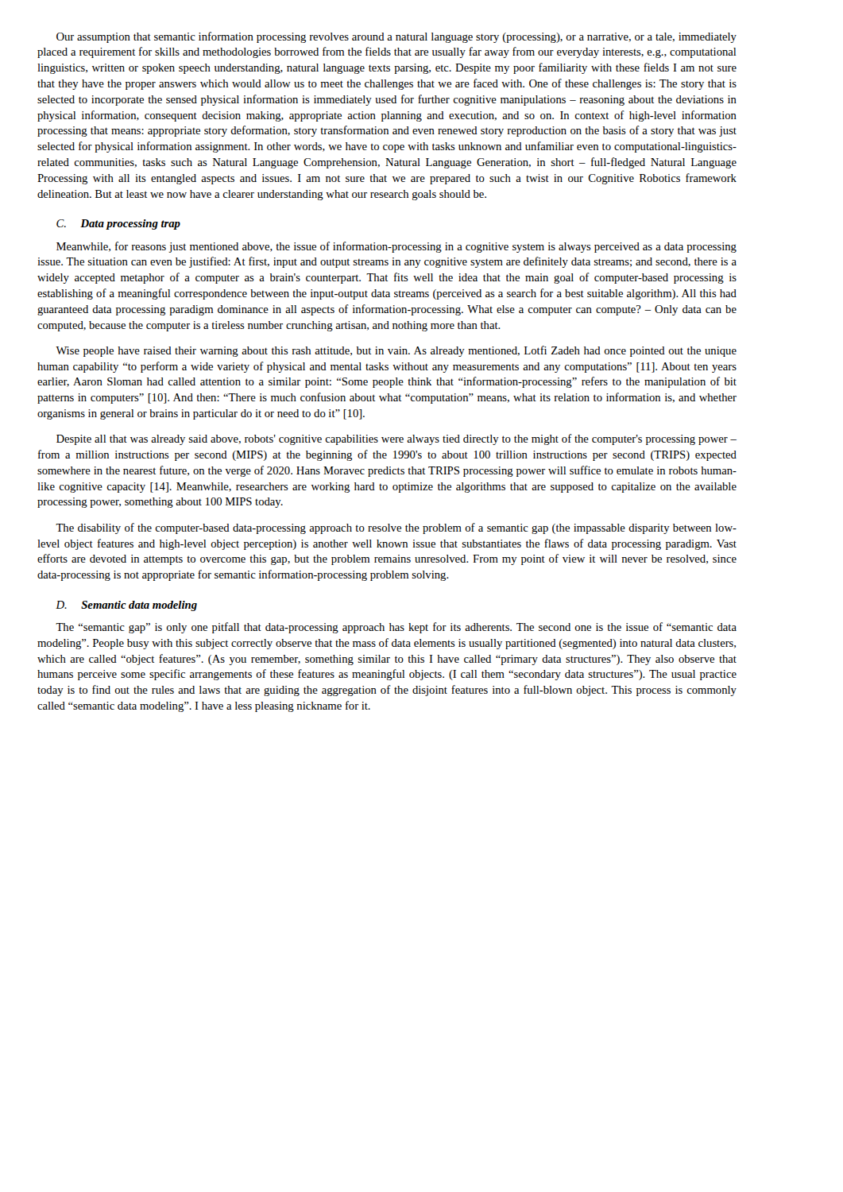Our assumption that semantic information processing revolves around a natural language story (processing), or a narrative, or a tale, immediately placed a requirement for skills and methodologies borrowed from the fields that are usually far away from our everyday interests, e.g., computational linguistics, written or spoken speech understanding, natural language texts parsing, etc. Despite my poor familiarity with these fields I am not sure that they have the proper answers which would allow us to meet the challenges that we are faced with. One of these challenges is: The story that is selected to incorporate the sensed physical information is immediately used for further cognitive manipulations – reasoning about the deviations in physical information, consequent decision making, appropriate action planning and execution, and so on. In context of high-level information processing that means: appropriate story deformation, story transformation and even renewed story reproduction on the basis of a story that was just selected for physical information assignment. In other words, we have to cope with tasks unknown and unfamiliar even to computational-linguistics-related communities, tasks such as Natural Language Comprehension, Natural Language Generation, in short – full-fledged Natural Language Processing with all its entangled aspects and issues. I am not sure that we are prepared to such a twist in our Cognitive Robotics framework delineation. But at least we now have a clearer understanding what our research goals should be.
C. Data processing trap
Meanwhile, for reasons just mentioned above, the issue of information-processing in a cognitive system is always perceived as a data processing issue. The situation can even be justified: At first, input and output streams in any cognitive system are definitely data streams; and second, there is a widely accepted metaphor of a computer as a brain's counterpart. That fits well the idea that the main goal of computer-based processing is establishing of a meaningful correspondence between the input-output data streams (perceived as a search for a best suitable algorithm). All this had guaranteed data processing paradigm dominance in all aspects of information-processing. What else a computer can compute? – Only data can be computed, because the computer is a tireless number crunching artisan, and nothing more than that.
Wise people have raised their warning about this rash attitude, but in vain. As already mentioned, Lotfi Zadeh had once pointed out the unique human capability “to perform a wide variety of physical and mental tasks without any measurements and any computations” [11]. About ten years earlier, Aaron Sloman had called attention to a similar point: “Some people think that “information-processing” refers to the manipulation of bit patterns in computers” [10]. And then: “There is much confusion about what “computation” means, what its relation to information is, and whether organisms in general or brains in particular do it or need to do it” [10].
Despite all that was already said above, robots' cognitive capabilities were always tied directly to the might of the computer's processing power – from a million instructions per second (MIPS) at the beginning of the 1990's to about 100 trillion instructions per second (TRIPS) expected somewhere in the nearest future, on the verge of 2020. Hans Moravec predicts that TRIPS processing power will suffice to emulate in robots human-like cognitive capacity [14]. Meanwhile, researchers are working hard to optimize the algorithms that are supposed to capitalize on the available processing power, something about 100 MIPS today.
The disability of the computer-based data-processing approach to resolve the problem of a semantic gap (the impassable disparity between low-level object features and high-level object perception) is another well known issue that substantiates the flaws of data processing paradigm. Vast efforts are devoted in attempts to overcome this gap, but the problem remains unresolved. From my point of view it will never be resolved, since data-processing is not appropriate for semantic information-processing problem solving.
D. Semantic data modeling
The “semantic gap” is only one pitfall that data-processing approach has kept for its adherents. The second one is the issue of “semantic data modeling”. People busy with this subject correctly observe that the mass of data elements is usually partitioned (segmented) into natural data clusters, which are called “object features”. (As you remember, something similar to this I have called “primary data structures”). They also observe that humans perceive some specific arrangements of these features as meaningful objects. (I call them “secondary data structures”). The usual practice today is to find out the rules and laws that are guiding the aggregation of the disjoint features into a full-blown object. This process is commonly called “semantic data modeling”. I have a less pleasing nickname for it.